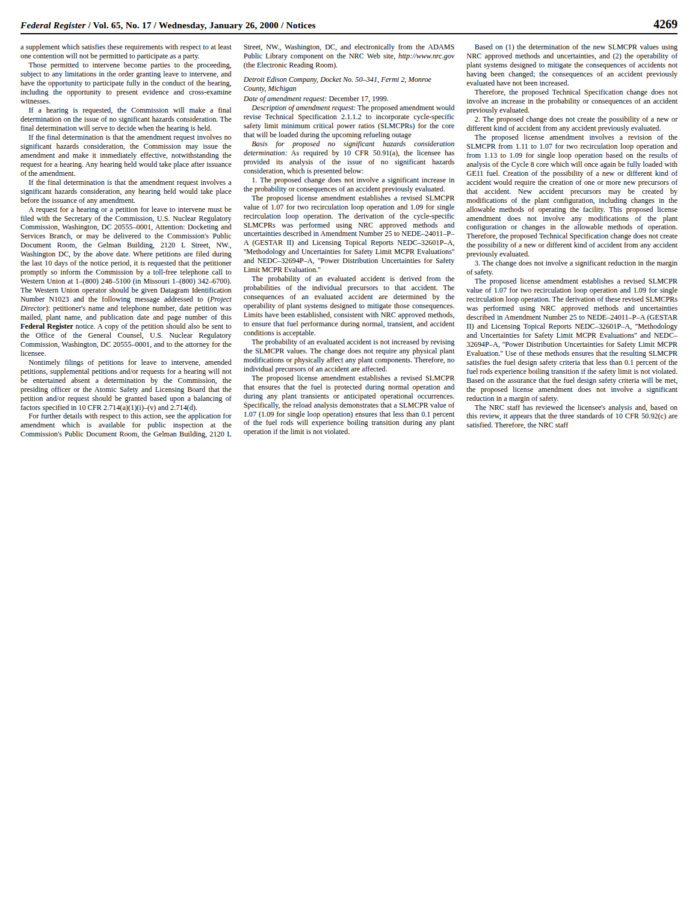Federal Register / Vol. 65, No. 17 / Wednesday, January 26, 2000 / Notices
4269
a supplement which satisfies these requirements with respect to at least one contention will not be permitted to participate as a party.
Those permitted to intervene become parties to the proceeding, subject to any limitations in the order granting leave to intervene, and have the opportunity to participate fully in the conduct of the hearing, including the opportunity to present evidence and cross-examine witnesses.
If a hearing is requested, the Commission will make a final determination on the issue of no significant hazards consideration. The final determination will serve to decide when the hearing is held.
If the final determination is that the amendment request involves no significant hazards consideration, the Commission may issue the amendment and make it immediately effective, notwithstanding the request for a hearing. Any hearing held would take place after issuance of the amendment.
If the final determination is that the amendment request involves a significant hazards consideration, any hearing held would take place before the issuance of any amendment.
A request for a hearing or a petition for leave to intervene must be filed with the Secretary of the Commission, U.S. Nuclear Regulatory Commission, Washington, DC 20555–0001, Attention: Docketing and Services Branch, or may be delivered to the Commission's Public Document Room, the Gelman Building, 2120 L Street, NW., Washington DC, by the above date. Where petitions are filed during the last 10 days of the notice period, it is requested that the petitioner promptly so inform the Commission by a toll-free telephone call to Western Union at 1–(800) 248–5100 (in Missouri 1–(800) 342–6700). The Western Union operator should be given Datagram Identification Number N1023 and the following message addressed to (Project Director): petitioner's name and telephone number, date petition was mailed, plant name, and publication date and page number of this Federal Register notice. A copy of the petition should also be sent to the Office of the General Counsel, U.S. Nuclear Regulatory Commission, Washington, DC 20555–0001, and to the attorney for the licensee.
Nontimely filings of petitions for leave to intervene, amended petitions, supplemental petitions and/or requests for a hearing will not be entertained absent a determination by the Commission, the presiding officer or the Atomic Safety and Licensing Board that the petition and/or request should be granted based upon a balancing of factors specified in 10 CFR 2.714(a)(1)(i)–(v) and 2.714(d).
For further details with respect to this action, see the application for amendment which is available for public inspection at the Commission's Public Document Room, the Gelman Building, 2120 L Street, NW., Washington, DC, and electronically from the ADAMS Public Library component on the NRC Web site, http://www.nrc.gov (the Electronic Reading Room).
Detroit Edison Company, Docket No. 50–341, Fermi 2, Monroe County, Michigan
Date of amendment request: December 17, 1999.
Description of amendment request: The proposed amendment would revise Technical Specification 2.1.1.2 to incorporate cycle-specific safety limit minimum critical power ratios (SLMCPRs) for the core that will be loaded during the upcoming refueling outage
Basis for proposed no significant hazards consideration determination: As required by 10 CFR 50.91(a), the licensee has provided its analysis of the issue of no significant hazards consideration, which is presented below:
1. The proposed change does not involve a significant increase in the probability or consequences of an accident previously evaluated.
The proposed license amendment establishes a revised SLMCPR value of 1.07 for two recirculation loop operation and 1.09 for single recirculation loop operation. The derivation of the cycle-specific SLMCPRs was performed using NRC approved methods and uncertainties described in Amendment Number 25 to NEDE–24011–P–A (GESTAR II) and Licensing Topical Reports NEDC–32601P–A, ''Methodology and Uncertainties for Safety Limit MCPR Evaluations'' and NEDC–32694P–A, ''Power Distribution Uncertainties for Safety Limit MCPR Evaluation.''
The probability of an evaluated accident is derived from the probabilities of the individual precursors to that accident. The consequences of an evaluated accident are determined by the operability of plant systems designed to mitigate those consequences. Limits have been established, consistent with NRC approved methods, to ensure that fuel performance during normal, transient, and accident conditions is acceptable.
The probability of an evaluated accident is not increased by revising the SLMCPR values. The change does not require any physical plant modifications or physically affect any plant components. Therefore, no individual precursors of an accident are affected.
The proposed license amendment establishes a revised SLMCPR that ensures that the fuel is protected during normal operation and during any plant transients or anticipated operational occurrences. Specifically, the reload analysis demonstrates that a SLMCPR value of 1.07 (1.09 for single loop operation) ensures that less than 0.1 percent of the fuel rods will experience boiling transition during any plant operation if the limit is not violated.
Based on (1) the determination of the new SLMCPR values using NRC approved methods and uncertainties, and (2) the operability of plant systems designed to mitigate the consequences of accidents not having been changed; the consequences of an accident previously evaluated have not been increased.
Therefore, the proposed Technical Specification change does not involve an increase in the probability or consequences of an accident previously evaluated.
2. The proposed change does not create the possibility of a new or different kind of accident from any accident previously evaluated.
The proposed license amendment involves a revision of the SLMCPR from 1.11 to 1.07 for two recirculation loop operation and from 1.13 to 1.09 for single loop operation based on the results of analysis of the Cycle 8 core which will once again be fully loaded with GE11 fuel. Creation of the possibility of a new or different kind of accident would require the creation of one or more new precursors of that accident. New accident precursors may be created by modifications of the plant configuration, including changes in the allowable methods of operating the facility. This proposed license amendment does not involve any modifications of the plant configuration or changes in the allowable methods of operation. Therefore, the proposed Technical Specification change does not create the possibility of a new or different kind of accident from any accident previously evaluated.
3. The change does not involve a significant reduction in the margin of safety.
The proposed license amendment establishes a revised SLMCPR value of 1.07 for two recirculation loop operation and 1.09 for single recirculation loop operation. The derivation of these revised SLMCPRs was performed using NRC approved methods and uncertainties described in Amendment Number 25 to NEDE–24011–P–A (GESTAR II) and Licensing Topical Reports NEDC–32601P–A, ''Methodology and Uncertainties for Safety Limit MCPR Evaluations'' and NEDC–32694P–A, ''Power Distribution Uncertainties for Safety Limit MCPR Evaluation.'' Use of these methods ensures that the resulting SLMCPR satisfies the fuel design safety criteria that less than 0.1 percent of the fuel rods experience boiling transition if the safety limit is not violated. Based on the assurance that the fuel design safety criteria will be met, the proposed license amendment does not involve a significant reduction in a margin of safety.
The NRC staff has reviewed the licensee's analysis and, based on this review, it appears that the three standards of 10 CFR 50.92(c) are satisfied. Therefore, the NRC staff